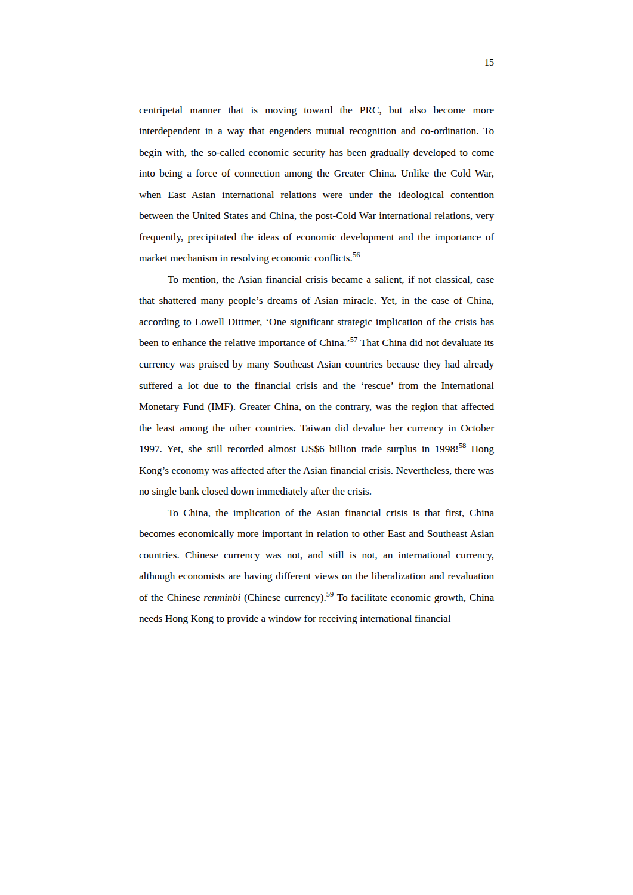15
centripetal manner that is moving toward the PRC, but also become more interdependent in a way that engenders mutual recognition and co-ordination. To begin with, the so-called economic security has been gradually developed to come into being a force of connection among the Greater China. Unlike the Cold War, when East Asian international relations were under the ideological contention between the United States and China, the post-Cold War international relations, very frequently, precipitated the ideas of economic development and the importance of market mechanism in resolving economic conflicts.56
To mention, the Asian financial crisis became a salient, if not classical, case that shattered many people’s dreams of Asian miracle. Yet, in the case of China, according to Lowell Dittmer, ‘One significant strategic implication of the crisis has been to enhance the relative importance of China.’57 That China did not devaluate its currency was praised by many Southeast Asian countries because they had already suffered a lot due to the financial crisis and the ‘rescue’ from the International Monetary Fund (IMF). Greater China, on the contrary, was the region that affected the least among the other countries. Taiwan did devalue her currency in October 1997. Yet, she still recorded almost US$6 billion trade surplus in 1998!58 Hong Kong’s economy was affected after the Asian financial crisis. Nevertheless, there was no single bank closed down immediately after the crisis.
To China, the implication of the Asian financial crisis is that first, China becomes economically more important in relation to other East and Southeast Asian countries. Chinese currency was not, and still is not, an international currency, although economists are having different views on the liberalization and revaluation of the Chinese renminbi (Chinese currency).59 To facilitate economic growth, China needs Hong Kong to provide a window for receiving international financial